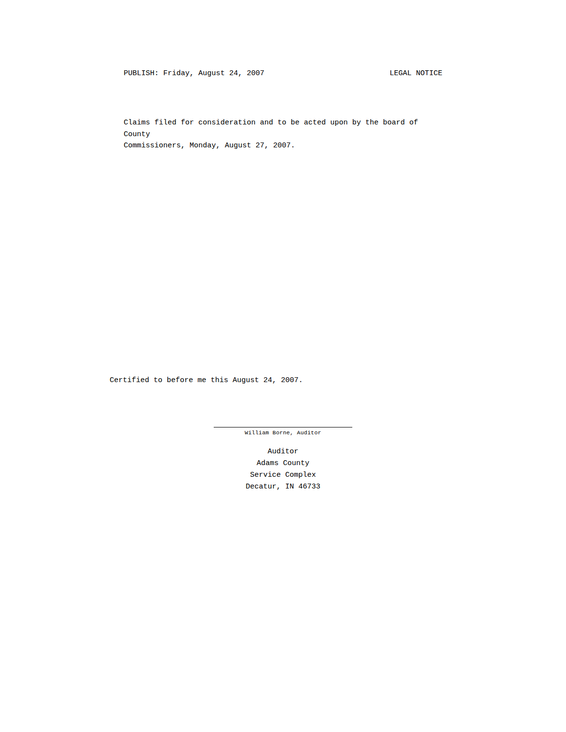PUBLISH: Friday, August 24, 2007
LEGAL NOTICE
Claims filed for consideration and to be acted upon by the board of County Commissioners, Monday, August 27, 2007.
Certified to before me this August 24, 2007.
William Borne, Auditor
Auditor
Adams County
Service Complex
Decatur, IN 46733